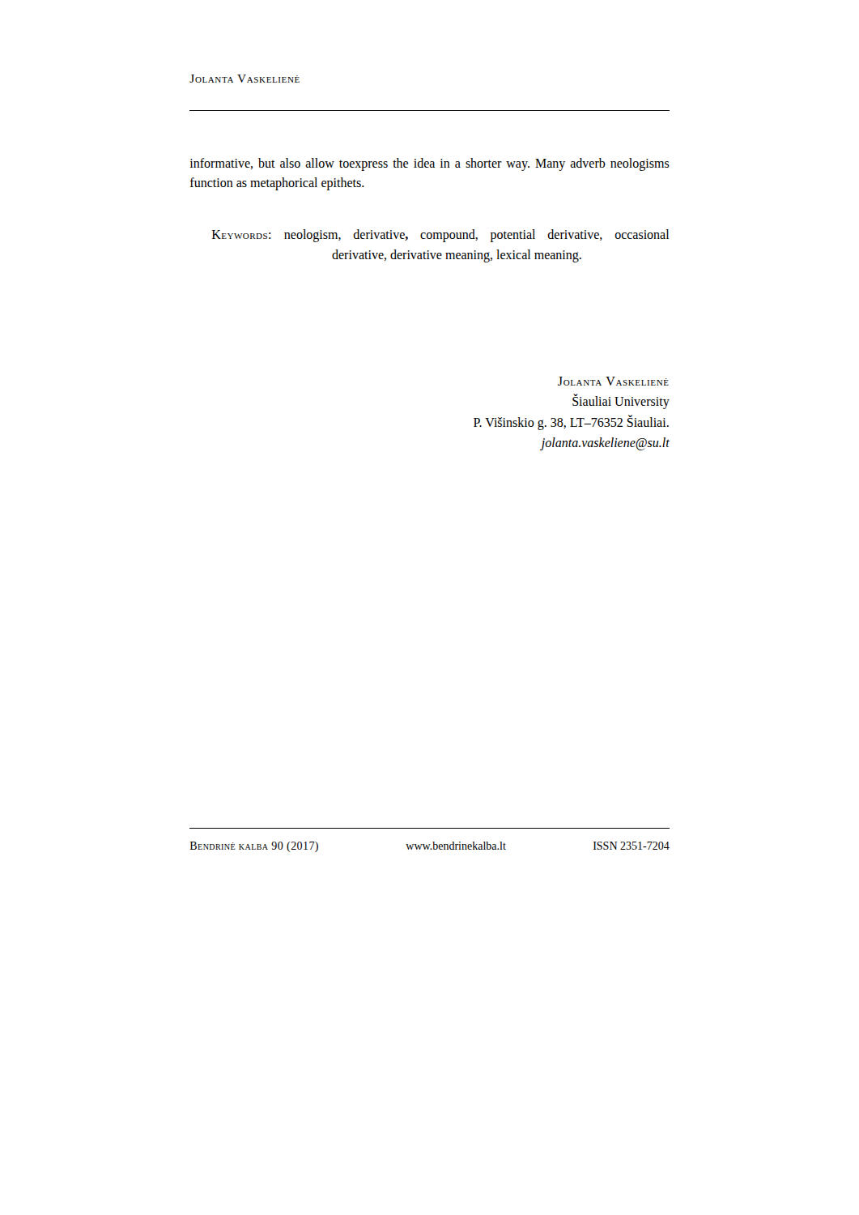Jolanta Vaskelienė
informative, but also allow toexpress the idea in a shorter way. Many adverb neologisms function as metaphorical epithets.
Keywords: neologism, derivative, compound, potential derivative, occasional derivative, derivative meaning, lexical meaning.
Jolanta Vaskelienė
Šiauliai University
P. Višinskio g. 38, LT–76352 Šiauliai.
jolanta.vaskeliene@su.lt
Bendrinė kalba 90 (2017) www.bendrinekalba.lt ISSN 2351-7204